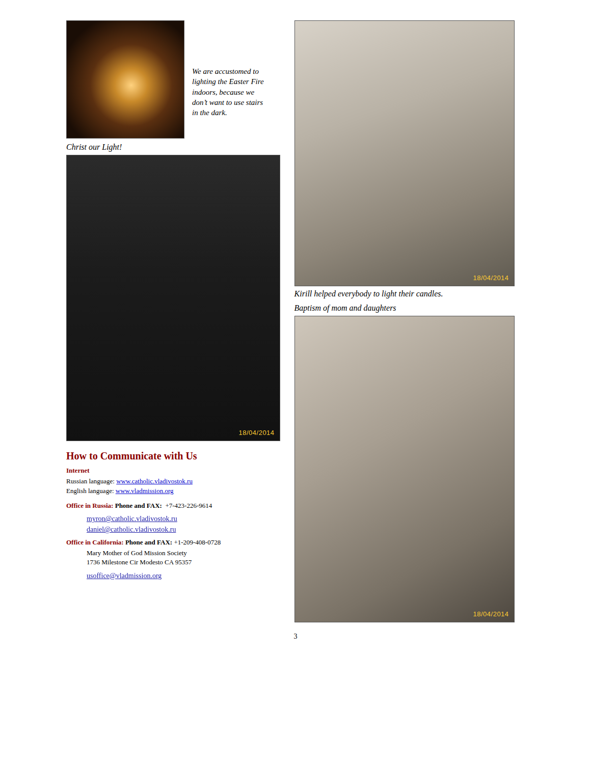We are accustomed to lighting the Easter Fire indoors, because we don’t want to use stairs in the dark.
Christ our Light!
How to Communicate with Us
Internet
Russian language: www.catholic.vladivostok.ru
English language: www.vladmission.org
Office in Russia: Phone and FAX: +7-423-226-9614
myron@catholic.vladivostok.ru
daniel@catholic.vladivostok.ru
Office in California: Phone and FAX: +1-209-408-0728
Mary Mother of God Mission Society
1736 Milestone Cir Modesto CA 95357
usoffice@vladmission.org
Kirill helped everybody to light their candles.
Baptism of mom and daughters
3